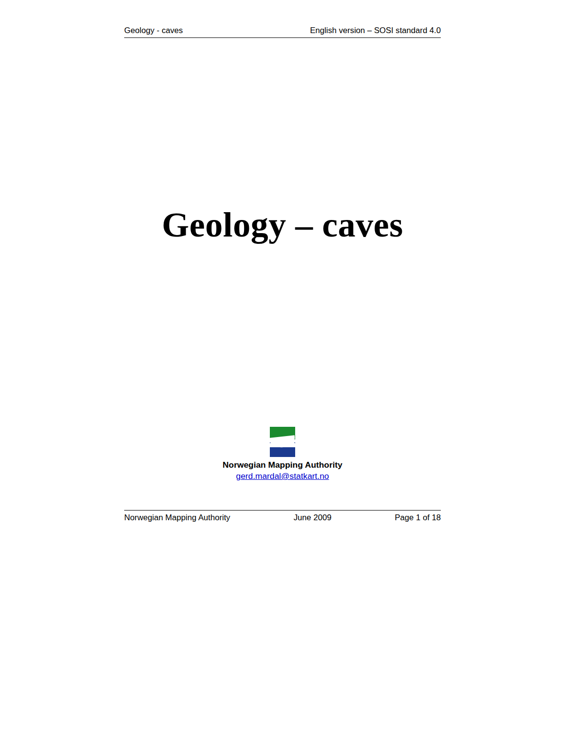Geology - caves English version – SOSI standard 4.0
Geology – caves
Norwegian Mapping Authority
gerd.mardal@statkart.no
Norwegian Mapping Authority June 2009 Page 1 of 18